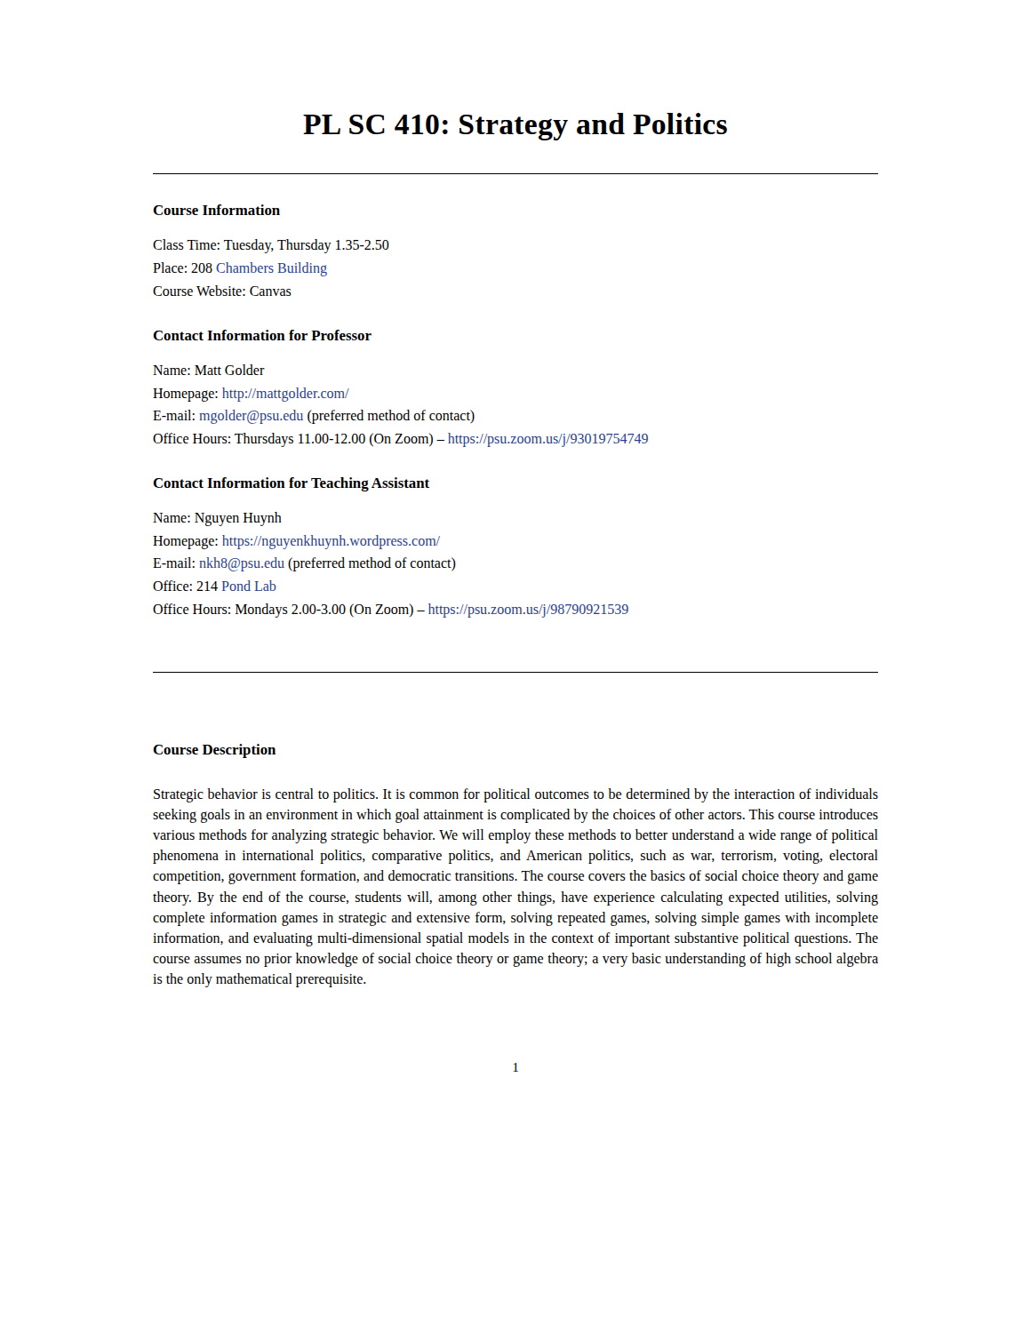PL SC 410: Strategy and Politics
Course Information
Class Time: Tuesday, Thursday 1.35-2.50
Place: 208 Chambers Building
Course Website: Canvas
Contact Information for Professor
Name: Matt Golder
Homepage: http://mattgolder.com/
E-mail: mgolder@psu.edu (preferred method of contact)
Office Hours: Thursdays 11.00-12.00 (On Zoom) – https://psu.zoom.us/j/93019754749
Contact Information for Teaching Assistant
Name: Nguyen Huynh
Homepage: https://nguyenkhuynh.wordpress.com/
E-mail: nkh8@psu.edu (preferred method of contact)
Office: 214 Pond Lab
Office Hours: Mondays 2.00-3.00 (On Zoom) – https://psu.zoom.us/j/98790921539
Course Description
Strategic behavior is central to politics. It is common for political outcomes to be determined by the interaction of individuals seeking goals in an environment in which goal attainment is complicated by the choices of other actors. This course introduces various methods for analyzing strategic behavior. We will employ these methods to better understand a wide range of political phenomena in international politics, comparative politics, and American politics, such as war, terrorism, voting, electoral competition, government formation, and democratic transitions. The course covers the basics of social choice theory and game theory. By the end of the course, students will, among other things, have experience calculating expected utilities, solving complete information games in strategic and extensive form, solving repeated games, solving simple games with incomplete information, and evaluating multi-dimensional spatial models in the context of important substantive political questions. The course assumes no prior knowledge of social choice theory or game theory; a very basic understanding of high school algebra is the only mathematical prerequisite.
1